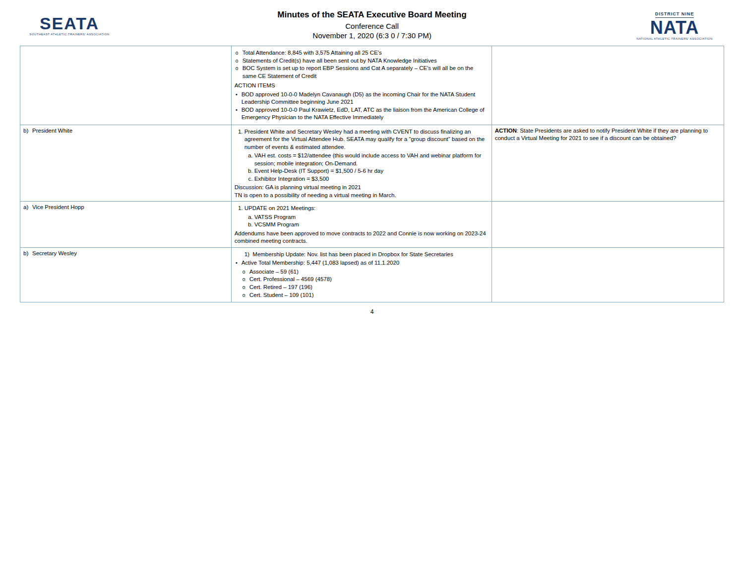SEATA
SOUTHEAST ATHLETIC TRAINERS' ASSOCIATION
Minutes of the SEATA Executive Board Meeting
Conference Call
November 1, 2020 (6:3 0 / 7:30 PM)
DISTRICT NINE
NATA
NATIONAL ATHLETIC TRAINERS' ASSOCIATION
| | Total Attendance: 8,845 with 3,575 Attaining all 25 CE's Statements of Credit(s) have all been sent out by NATA Knowledge Initiatives BOC System is set up to report EBP Sessions and Cat A separately – CE's will all be on the same CE Statement of Credit ACTION ITEMS BOD approved 10-0-0 Madelyn Cavanaugh (D5) as the incoming Chair for the NATA Student Leadership Committee beginning June 2021 BOD approved 10-0-0 Paul Krawietz, EdD, LAT, ATC as the liaison from the American College of Emergency Physician to the NATA Effective Immediately | |
| b) President White | President White and Secretary Wesley had a meeting with CVENT to discuss finalizing an agreement for the Virtual Attendee Hub. SEATA may qualify for a “group discount” based on the number of events & estimated attendee. VAH est. costs = $12/attendee (this would include access to VAH and webinar platform for session; mobile integration; On-Demand. Event Help-Desk (IT Support) = $1,500 / 5-6 hr day Exhibitor Integration = $3,500 Discussion: GA is planning virtual meeting in 2021 TN is open to a possibility of needing a virtual meeting in March. | ACTION : State Presidents are asked to notify President White if they are planning to conduct a Virtual Meeting for 2021 to see if a discount can be obtained? |
| a) Vice President Hopp | UPDATE on 2021 Meetings: VATSS Program VCSMM Program Addendums have been approved to move contracts to 2022 and Connie is now working on 2023-24 combined meeting contracts. | |
| b) Secretary Wesley | 1) Membership Update: Nov. list has been placed in Dropbox for State Secretaries Active Total Membership: 5,447 (1,083 lapsed) as of 11.1.2020 Associate – 59 (61) Cert. Professional – 4569 (4578) Cert. Retired – 197 (196) Cert. Student – 109 (101) | |
4